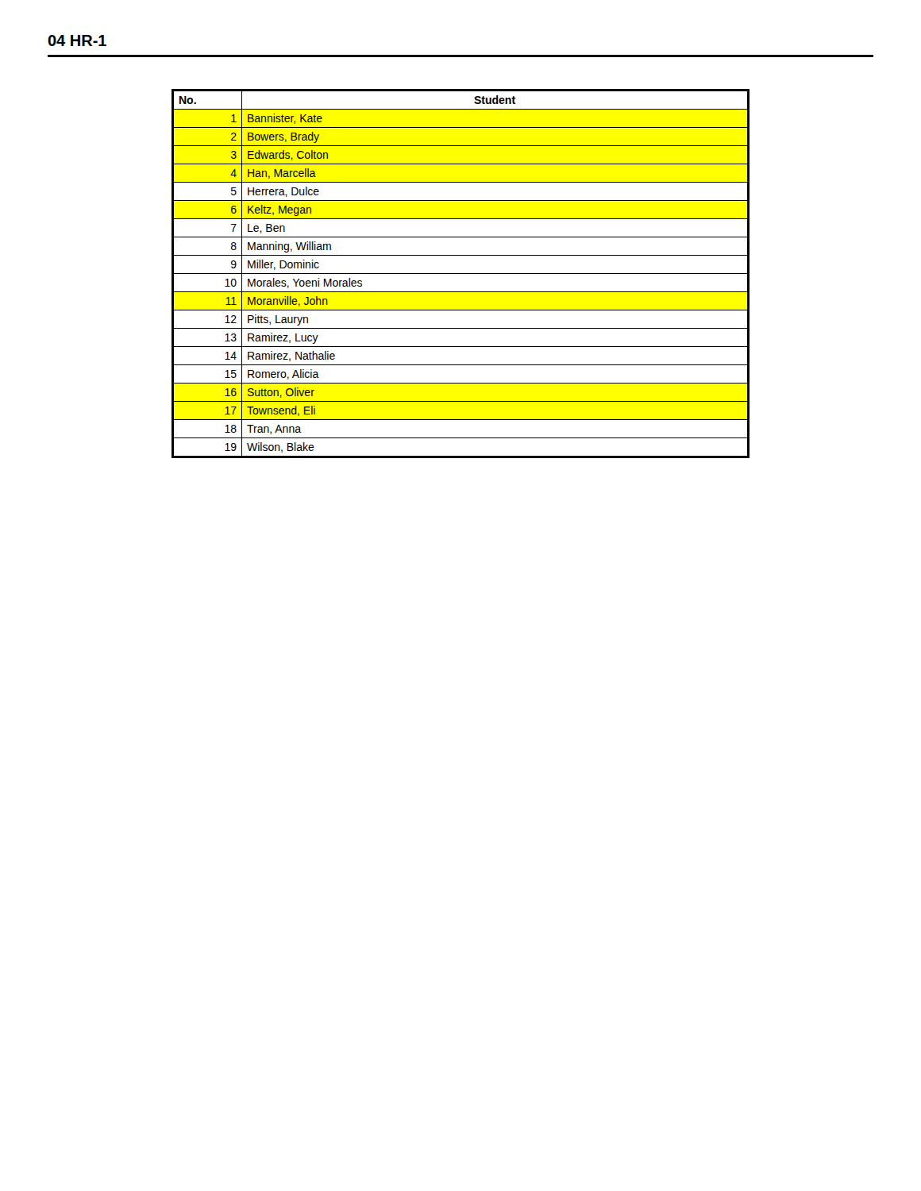04 HR-1
| No. | Student |
| --- | --- |
| 1 | Bannister, Kate |
| 2 | Bowers, Brady |
| 3 | Edwards, Colton |
| 4 | Han, Marcella |
| 5 | Herrera, Dulce |
| 6 | Keltz, Megan |
| 7 | Le, Ben |
| 8 | Manning, William |
| 9 | Miller, Dominic |
| 10 | Morales, Yoeni Morales |
| 11 | Moranville, John |
| 12 | Pitts, Lauryn |
| 13 | Ramirez, Lucy |
| 14 | Ramirez, Nathalie |
| 15 | Romero, Alicia |
| 16 | Sutton, Oliver |
| 17 | Townsend, Eli |
| 18 | Tran, Anna |
| 19 | Wilson, Blake |